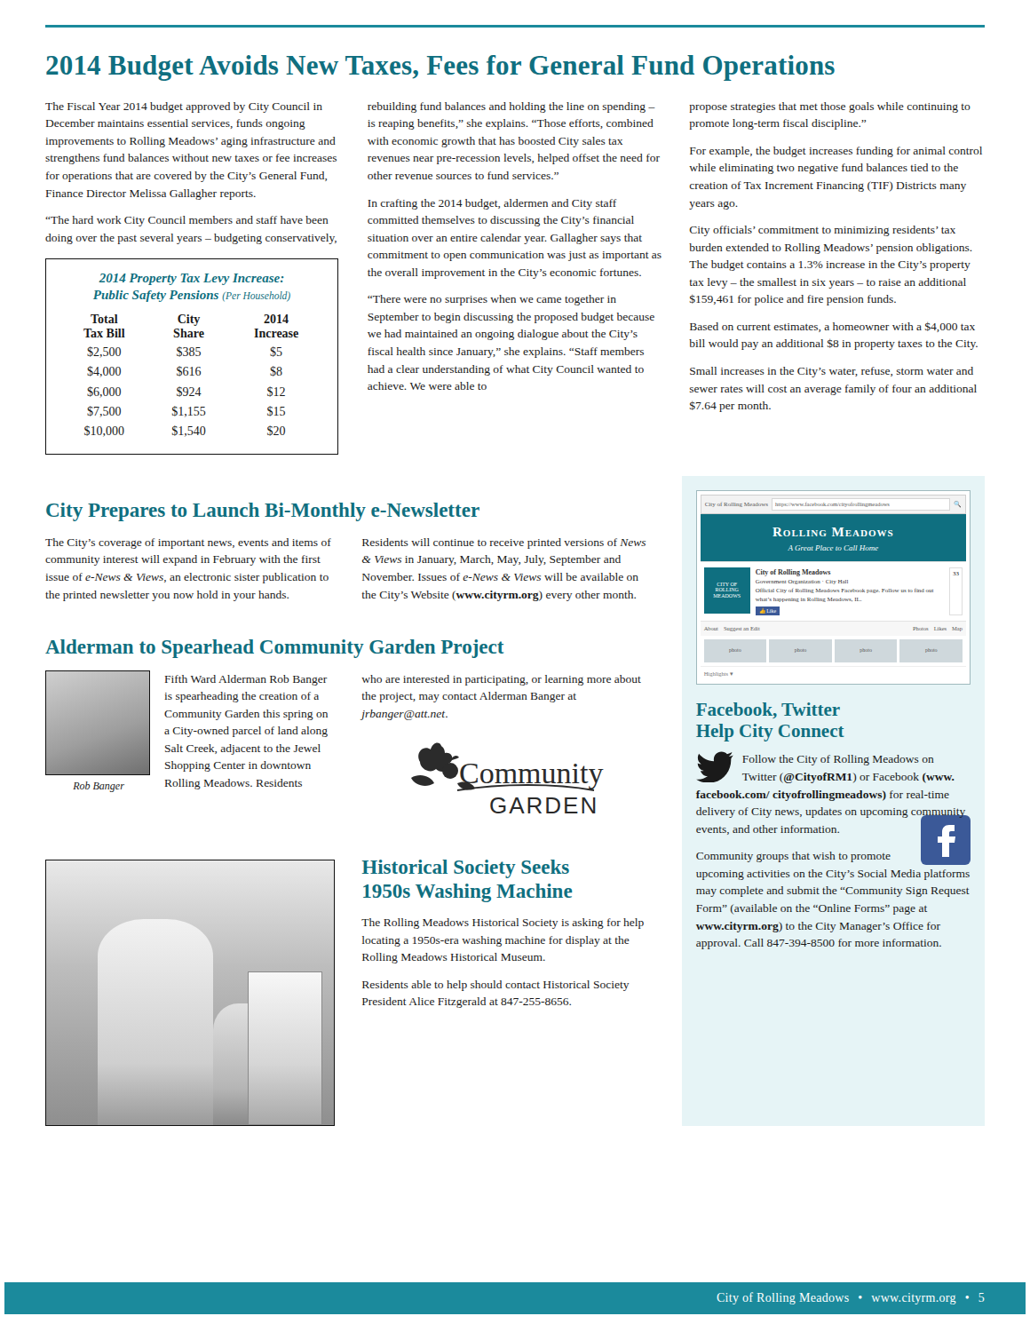2014 Budget Avoids New Taxes, Fees for General Fund Operations
The Fiscal Year 2014 budget approved by City Council in December maintains essential services, funds ongoing improvements to Rolling Meadows’ aging infrastructure and strengthens fund balances without new taxes or fee increases for operations that are covered by the City’s General Fund, Finance Director Melissa Gallagher reports.
“The hard work City Council members and staff have been doing over the past several years – budgeting conservatively,
2014 Property Tax Levy Increase:
Public Safety Pensions (Per Household)
| Total Tax Bill | City Share | 2014 Increase |
| --- | --- | --- |
| $2,500 | $385 | $5 |
| $4,000 | $616 | $8 |
| $6,000 | $924 | $12 |
| $7,500 | $1,155 | $15 |
| $10,000 | $1,540 | $20 |
rebuilding fund balances and holding the line on spending – is reaping benefits,” she explains. “Those efforts, combined with economic growth that has boosted City sales tax revenues near pre-recession levels, helped offset the need for other revenue sources to fund services.”
In crafting the 2014 budget, aldermen and City staff committed themselves to discussing the City’s financial situation over an entire calendar year. Gallagher says that commitment to open communication was just as important as the overall improvement in the City’s economic fortunes.
“There were no surprises when we came together in September to begin discussing the proposed budget because we had maintained an ongoing dialogue about the City’s fiscal health since January,” she explains. “Staff members had a clear understanding of what City Council wanted to achieve. We were able to
propose strategies that met those goals while continuing to promote long-term fiscal discipline.”
For example, the budget increases funding for animal control while eliminating two negative fund balances tied to the creation of Tax Increment Financing (TIF) Districts many years ago.
City officials’ commitment to minimizing residents’ tax burden extended to Rolling Meadows’ pension obligations. The budget contains a 1.3% increase in the City’s property tax levy – the smallest in six years – to raise an additional $159,461 for police and fire pension funds.
Based on current estimates, a homeowner with a $4,000 tax bill would pay an additional $8 in property taxes to the City.
Small increases in the City’s water, refuse, storm water and sewer rates will cost an average family of four an additional $7.64 per month.
City Prepares to Launch Bi-Monthly e-Newsletter
The City’s coverage of important news, events and items of community interest will expand in February with the first issue of e-News & Views, an electronic sister publication to the printed newsletter you now hold in your hands.
Residents will continue to receive printed versions of News & Views in January, March, May, July, September and November. Issues of e-News & Views will be available on the City’s Website (www.cityrm.org) every other month.
Alderman to Spearhead Community Garden Project
Rob Banger
Fifth Ward Alderman Rob Banger is spearheading the creation of a Community Garden this spring on a City-owned parcel of land along Salt Creek, adjacent to the Jewel Shopping Center in downtown Rolling Meadows. Residents
who are interested in participating, or learning more about the project, may contact Alderman Banger at jrbanger@att.net.
Community GARDEN
Historical Society Seeks
1950s Washing Machine
The Rolling Meadows Historical Society is asking for help locating a 1950s-era washing machine for display at the Rolling Meadows Historical Museum.
Residents able to help should contact Historical Society President Alice Fitzgerald at 847-255-8656.
City of Rolling Meadows https://www.facebook.com/cityofrollingmeadows 🔍
Rolling Meadows
A Great Place to Call Home
CITY OF
ROLLING
MEADOWS
City of Rolling Meadows
Government Organization · City Hall
Official City of Rolling Meadows Facebook page. Follow us to find out what’s happening in Rolling Meadows, IL.
👍 Like
33
About Suggest an Edit Photos Likes Map
photo
photo
photo
photo
Highlights ▾
Facebook, Twitter
Help City Connect
Follow the City of Rolling Meadows on Twitter (@CityofRM1) or Facebook (www. facebook.com/ cityofrollingmeadows) for real-time delivery of City news, updates on upcoming community events, and other information.
Community groups that wish to promote upcoming activities on the City’s Social Media platforms may complete and submit the “Community Sign Request Form” (available on the “Online Forms” page at www.cityrm.org) to the City Manager’s Office for approval. Call 847-394-8500 for more information.
City of Rolling Meadows • www.cityrm.org • 5